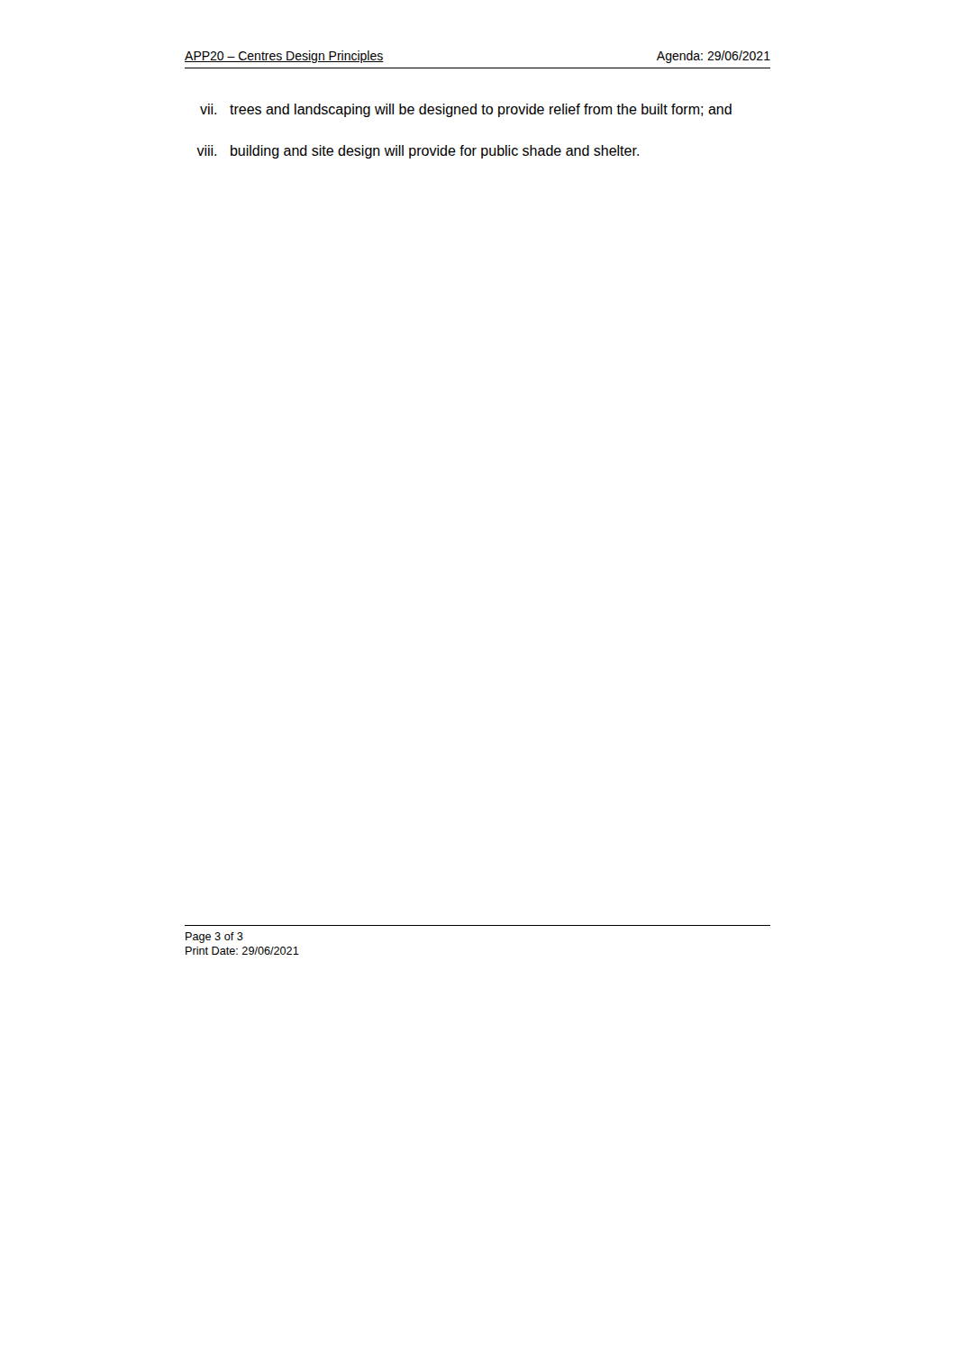APP20 – Centres Design Principles
Agenda: 29/06/2021
vii. trees and landscaping will be designed to provide relief from the built form; and
viii. building and site design will provide for public shade and shelter.
Page 3 of 3
Print Date: 29/06/2021